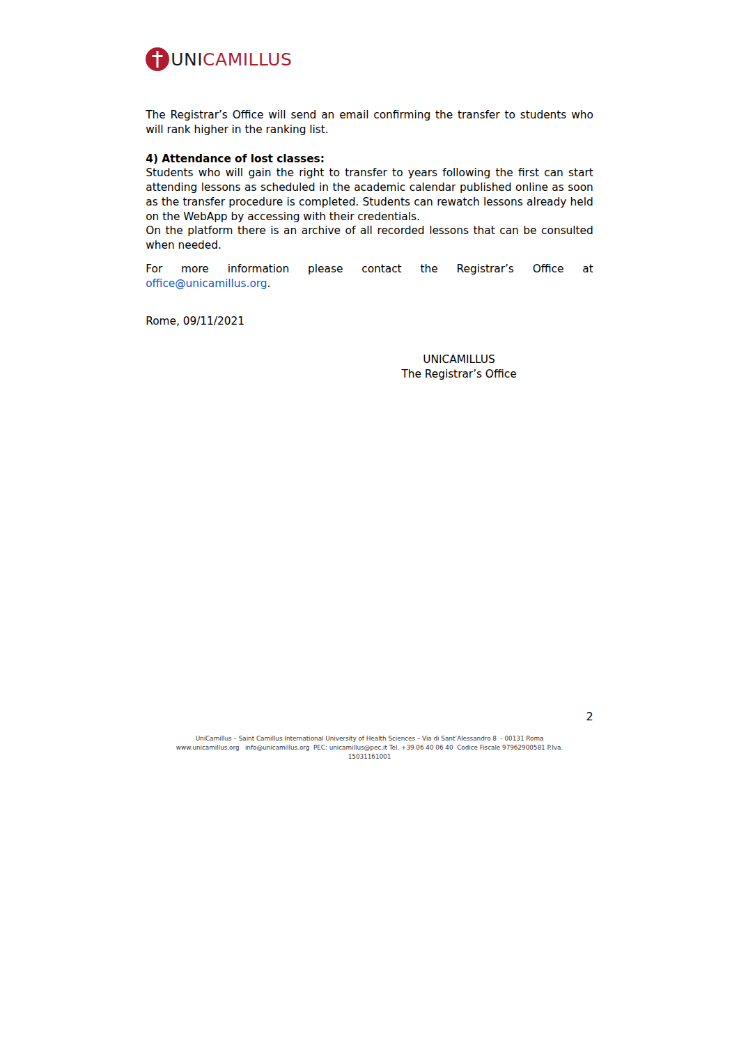UNI CAMILLUS
The Registrar’s Office will send an email confirming the transfer to students who will rank higher in the ranking list.
4) Attendance of lost classes:
Students who will gain the right to transfer to years following the first can start attending lessons as scheduled in the academic calendar published online as soon as the transfer procedure is completed. Students can rewatch lessons already held on the WebApp by accessing with their credentials.
On the platform there is an archive of all recorded lessons that can be consulted when needed.
For more information please contact the Registrar’s Office at office@unicamillus.org.
Rome, 09/11/2021
UNICAMILLUS
The Registrar’s Office
2
UniCamillus – Saint Camillus International University of Health Sciences – Via di Sant’Alessandro 8 - 00131 Roma
www.unicamillus.org info@unicamillus.org PEC: unicamillus@pec.it Tel. +39 06 40 06 40 Codice Fiscale 97962900581 P.Iva.
15031161001